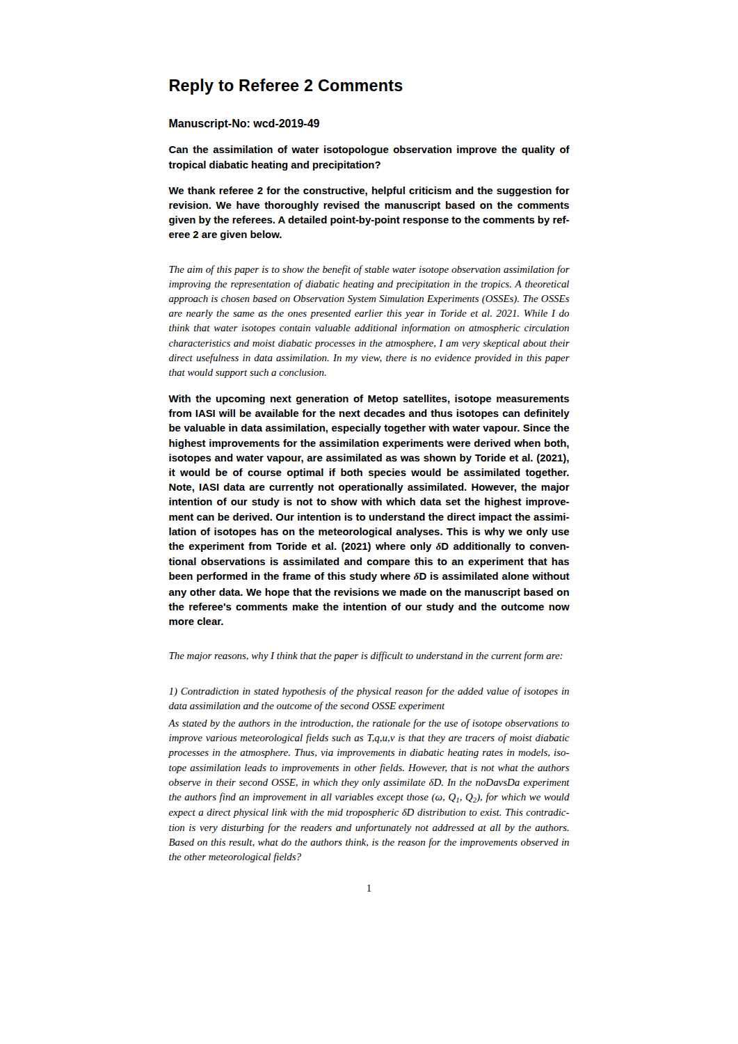Reply to Referee 2 Comments
Manuscript-No: wcd-2019-49
Can the assimilation of water isotopologue observation improve the quality of tropical diabatic heating and precipitation?
We thank referee 2 for the constructive, helpful criticism and the suggestion for revision. We have thoroughly revised the manuscript based on the comments given by the referees. A detailed point-by-point response to the comments by referee 2 are given below.
The aim of this paper is to show the benefit of stable water isotope observation assimilation for improving the representation of diabatic heating and precipitation in the tropics. A theoretical approach is chosen based on Observation System Simulation Experiments (OSSEs). The OSSEs are nearly the same as the ones presented earlier this year in Toride et al. 2021. While I do think that water isotopes contain valuable additional information on atmospheric circulation characteristics and moist diabatic processes in the atmosphere, I am very skeptical about their direct usefulness in data assimilation. In my view, there is no evidence provided in this paper that would support such a conclusion.
With the upcoming next generation of Metop satellites, isotope measurements from IASI will be available for the next decades and thus isotopes can definitely be valuable in data assimilation, especially together with water vapour. Since the highest improvements for the assimilation experiments were derived when both, isotopes and water vapour, are assimilated as was shown by Toride et al. (2021), it would be of course optimal if both species would be assimilated together. Note, IASI data are currently not operationally assimilated. However, the major intention of our study is not to show with which data set the highest improvement can be derived. Our intention is to understand the direct impact the assimilation of isotopes has on the meteorological analyses. This is why we only use the experiment from Toride et al. (2021) where only δ D additionally to conventional observations is assimilated and compare this to an experiment that has been performed in the frame of this study where δ D is assimilated alone without any other data. We hope that the revisions we made on the manuscript based on the referee's comments make the intention of our study and the outcome now more clear.
The major reasons, why I think that the paper is difficult to understand in the current form are:
1) Contradiction in stated hypothesis of the physical reason for the added value of isotopes in data assimilation and the outcome of the second OSSE experiment
As stated by the authors in the introduction, the rationale for the use of isotope observations to improve various meteorological fields such as T,q,u,v is that they are tracers of moist diabatic processes in the atmosphere. Thus, via improvements in diabatic heating rates in models, isotope assimilation leads to improvements in other fields. However, that is not what the authors observe in their second OSSE, in which they only assimilate δ D. In the noDavsDa experiment the authors find an improvement in all variables except those (ω, Q1, Q2), for which we would expect a direct physical link with the mid tropospheric δ D distribution to exist. This contradiction is very disturbing for the readers and unfortunately not addressed at all by the authors. Based on this result, what do the authors think, is the reason for the improvements observed in the other meteorological fields?
1